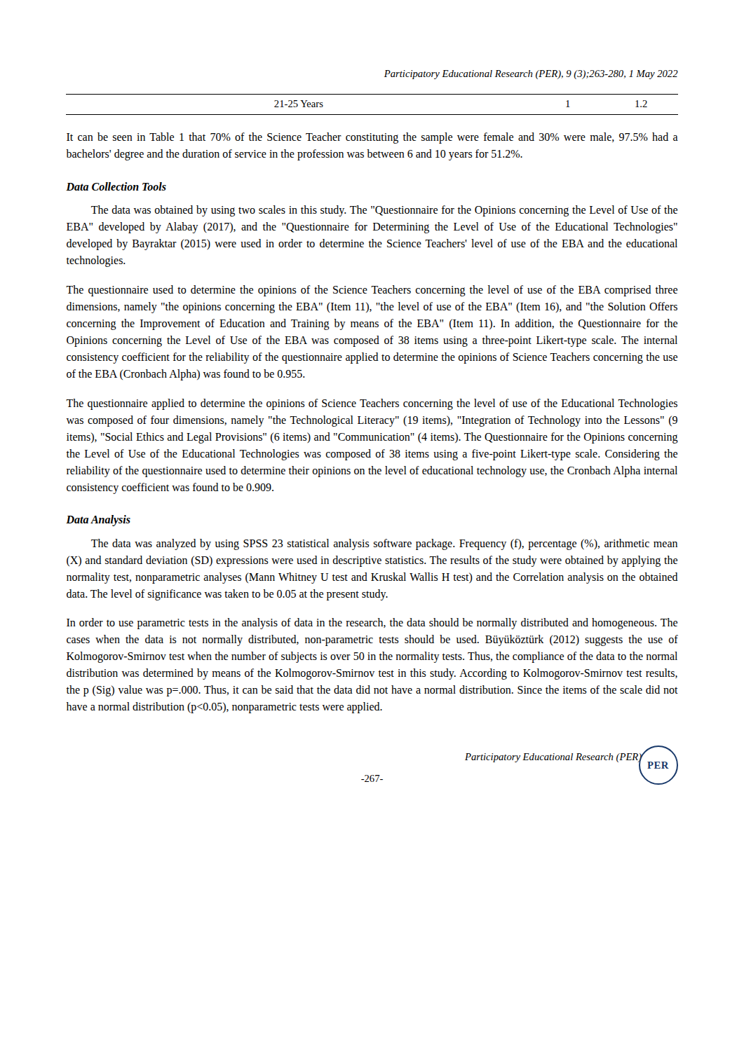Participatory Educational Research (PER), 9 (3);263-280, 1 May 2022
| 21-25 Years | 1 | 1.2 |
It can be seen in Table 1 that 70% of the Science Teacher constituting the sample were female and 30% were male, 97.5% had a bachelors' degree and the duration of service in the profession was between 6 and 10 years for 51.2%.
Data Collection Tools
The data was obtained by using two scales in this study. The "Questionnaire for the Opinions concerning the Level of Use of the EBA" developed by Alabay (2017), and the "Questionnaire for Determining the Level of Use of the Educational Technologies" developed by Bayraktar (2015) were used in order to determine the Science Teachers' level of use of the EBA and the educational technologies.
The questionnaire used to determine the opinions of the Science Teachers concerning the level of use of the EBA comprised three dimensions, namely "the opinions concerning the EBA" (Item 11), "the level of use of the EBA" (Item 16), and "the Solution Offers concerning the Improvement of Education and Training by means of the EBA" (Item 11). In addition, the Questionnaire for the Opinions concerning the Level of Use of the EBA was composed of 38 items using a three-point Likert-type scale. The internal consistency coefficient for the reliability of the questionnaire applied to determine the opinions of Science Teachers concerning the use of the EBA (Cronbach Alpha) was found to be 0.955.
The questionnaire applied to determine the opinions of Science Teachers concerning the level of use of the Educational Technologies was composed of four dimensions, namely "the Technological Literacy" (19 items), "Integration of Technology into the Lessons" (9 items), "Social Ethics and Legal Provisions" (6 items) and "Communication" (4 items). The Questionnaire for the Opinions concerning the Level of Use of the Educational Technologies was composed of 38 items using a five-point Likert-type scale. Considering the reliability of the questionnaire used to determine their opinions on the level of educational technology use, the Cronbach Alpha internal consistency coefficient was found to be 0.909.
Data Analysis
The data was analyzed by using SPSS 23 statistical analysis software package. Frequency (f), percentage (%), arithmetic mean (X) and standard deviation (SD) expressions were used in descriptive statistics. The results of the study were obtained by applying the normality test, nonparametric analyses (Mann Whitney U test and Kruskal Wallis H test) and the Correlation analysis on the obtained data. The level of significance was taken to be 0.05 at the present study.
In order to use parametric tests in the analysis of data in the research, the data should be normally distributed and homogeneous. The cases when the data is not normally distributed, non-parametric tests should be used. Büyüköztürk (2012) suggests the use of Kolmogorov-Smirnov test when the number of subjects is over 50 in the normality tests. Thus, the compliance of the data to the normal distribution was determined by means of the Kolmogorov-Smirnov test in this study. According to Kolmogorov-Smirnov test results, the p (Sig) value was p=.000. Thus, it can be said that the data did not have a normal distribution. Since the items of the scale did not have a normal distribution (p<0.05), nonparametric tests were applied.
Participatory Educational Research (PER)
PER
-267-